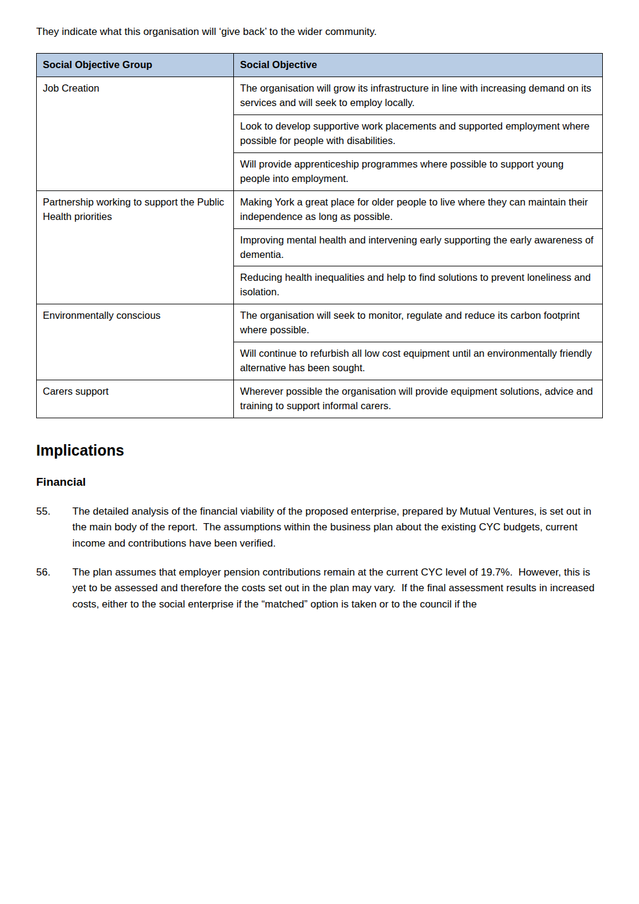They indicate what this organisation will ‘give back’ to the wider community.
| Social Objective Group | Social Objective |
| --- | --- |
| Job Creation | The organisation will grow its infrastructure in line with increasing demand on its services and will seek to employ locally. |
| Look to develop supportive work placements and supported employment where possible for people with disabilities. |
| Will provide apprenticeship programmes where possible to support young people into employment. |
| Partnership working to support the Public Health priorities | Making York a great place for older people to live where they can maintain their independence as long as possible. |
| Improving mental health and intervening early supporting the early awareness of dementia. |
| Reducing health inequalities and help to find solutions to prevent loneliness and isolation. |
| Environmentally conscious | The organisation will seek to monitor, regulate and reduce its carbon footprint where possible. |
| Will continue to refurbish all low cost equipment until an environmentally friendly alternative has been sought. |
| Carers support | Wherever possible the organisation will provide equipment solutions, advice and training to support informal carers. |
Implications
Financial
55. The detailed analysis of the financial viability of the proposed enterprise, prepared by Mutual Ventures, is set out in the main body of the report. The assumptions within the business plan about the existing CYC budgets, current income and contributions have been verified.
56. The plan assumes that employer pension contributions remain at the current CYC level of 19.7%. However, this is yet to be assessed and therefore the costs set out in the plan may vary. If the final assessment results in increased costs, either to the social enterprise if the “matched” option is taken or to the council if the